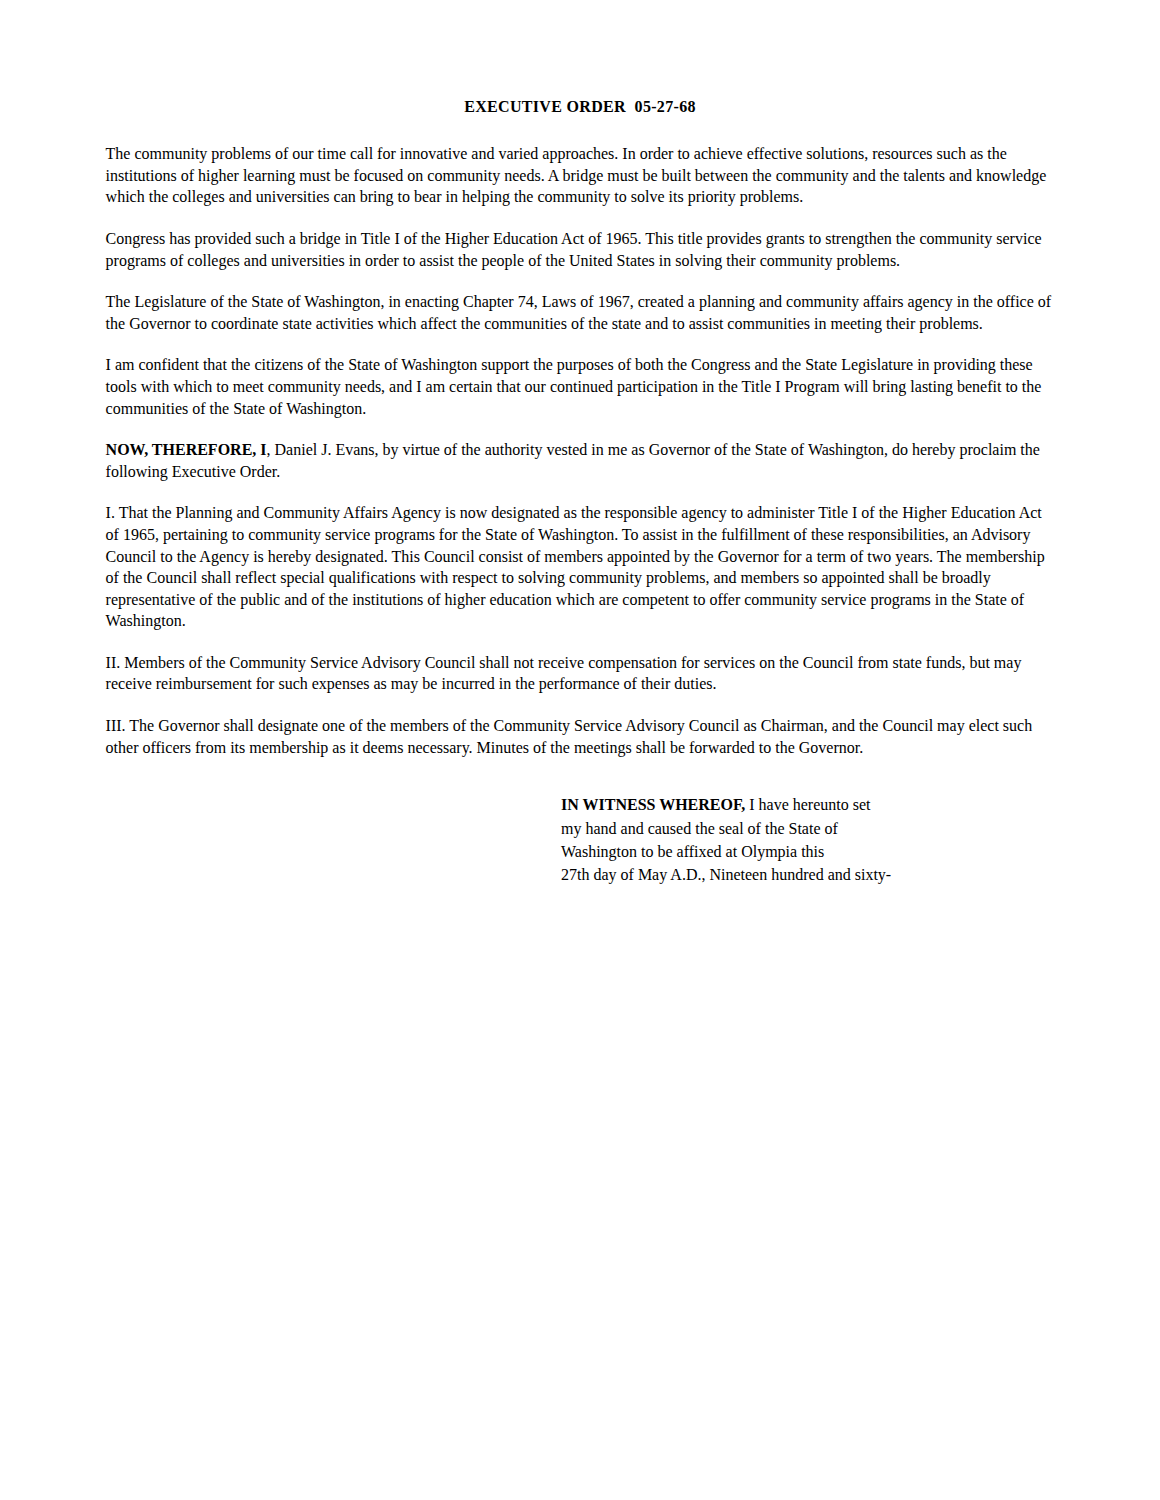EXECUTIVE ORDER 05-27-68
The community problems of our time call for innovative and varied approaches. In order to achieve effective solutions, resources such as the institutions of higher learning must be focused on community needs. A bridge must be built between the community and the talents and knowledge which the colleges and universities can bring to bear in helping the community to solve its priority problems.
Congress has provided such a bridge in Title I of the Higher Education Act of 1965. This title provides grants to strengthen the community service programs of colleges and universities in order to assist the people of the United States in solving their community problems.
The Legislature of the State of Washington, in enacting Chapter 74, Laws of 1967, created a planning and community affairs agency in the office of the Governor to coordinate state activities which affect the communities of the state and to assist communities in meeting their problems.
I am confident that the citizens of the State of Washington support the purposes of both the Congress and the State Legislature in providing these tools with which to meet community needs, and I am certain that our continued participation in the Title I Program will bring lasting benefit to the communities of the State of Washington.
NOW, THEREFORE, I, Daniel J. Evans, by virtue of the authority vested in me as Governor of the State of Washington, do hereby proclaim the following Executive Order.
I. That the Planning and Community Affairs Agency is now designated as the responsible agency to administer Title I of the Higher Education Act of 1965, pertaining to community service programs for the State of Washington. To assist in the fulfillment of these responsibilities, an Advisory Council to the Agency is hereby designated. This Council consist of members appointed by the Governor for a term of two years. The membership of the Council shall reflect special qualifications with respect to solving community problems, and members so appointed shall be broadly representative of the public and of the institutions of higher education which are competent to offer community service programs in the State of Washington.
II. Members of the Community Service Advisory Council shall not receive compensation for services on the Council from state funds, but may receive reimbursement for such expenses as may be incurred in the performance of their duties.
III. The Governor shall designate one of the members of the Community Service Advisory Council as Chairman, and the Council may elect such other officers from its membership as it deems necessary. Minutes of the meetings shall be forwarded to the Governor.
IN WITNESS WHEREOF, I have hereunto set
my hand and caused the seal of the State of
Washington to be affixed at Olympia this
27th day of May A.D., Nineteen hundred and sixty-